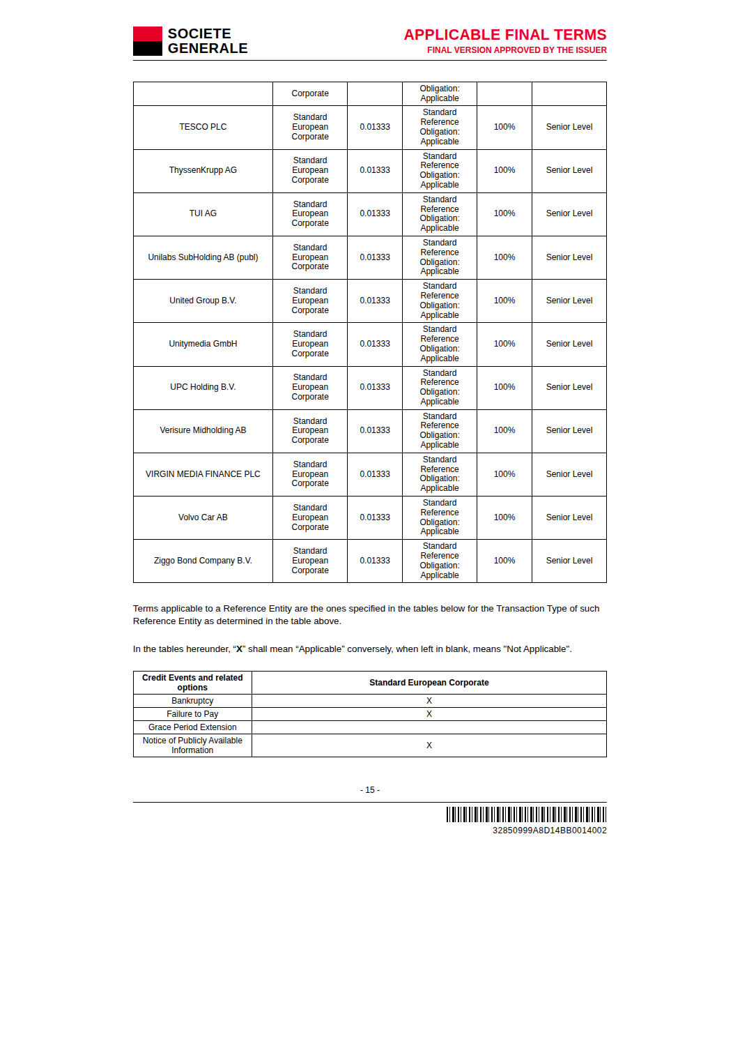SOCIETE
GENERALE
APPLICABLE FINAL TERMS
FINAL VERSION APPROVED BY THE ISSUER
| | Corporate | | Obligation: Applicable | | |
| TESCO PLC | Standard European Corporate | 0.01333 | Standard Reference Obligation: Applicable | 100% | Senior Level |
| ThyssenKrupp AG | Standard European Corporate | 0.01333 | Standard Reference Obligation: Applicable | 100% | Senior Level |
| TUI AG | Standard European Corporate | 0.01333 | Standard Reference Obligation: Applicable | 100% | Senior Level |
| Unilabs SubHolding AB (publ) | Standard European Corporate | 0.01333 | Standard Reference Obligation: Applicable | 100% | Senior Level |
| United Group B.V. | Standard European Corporate | 0.01333 | Standard Reference Obligation: Applicable | 100% | Senior Level |
| Unitymedia GmbH | Standard European Corporate | 0.01333 | Standard Reference Obligation: Applicable | 100% | Senior Level |
| UPC Holding B.V. | Standard European Corporate | 0.01333 | Standard Reference Obligation: Applicable | 100% | Senior Level |
| Verisure Midholding AB | Standard European Corporate | 0.01333 | Standard Reference Obligation: Applicable | 100% | Senior Level |
| VIRGIN MEDIA FINANCE PLC | Standard European Corporate | 0.01333 | Standard Reference Obligation: Applicable | 100% | Senior Level |
| Volvo Car AB | Standard European Corporate | 0.01333 | Standard Reference Obligation: Applicable | 100% | Senior Level |
| Ziggo Bond Company B.V. | Standard European Corporate | 0.01333 | Standard Reference Obligation: Applicable | 100% | Senior Level |
Terms applicable to a Reference Entity are the ones specified in the tables below for the Transaction Type of such Reference Entity as determined in the table above.
In the tables hereunder, “X” shall mean “Applicable” conversely, when left in blank, means "Not Applicable".
| Credit Events and related options | Standard European Corporate |
| --- | --- |
| Bankruptcy | X |
| Failure to Pay | X |
| Grace Period Extension | |
| Notice of Publicly Available Information | X |
- 15 -
32850999A8D14BB0014002